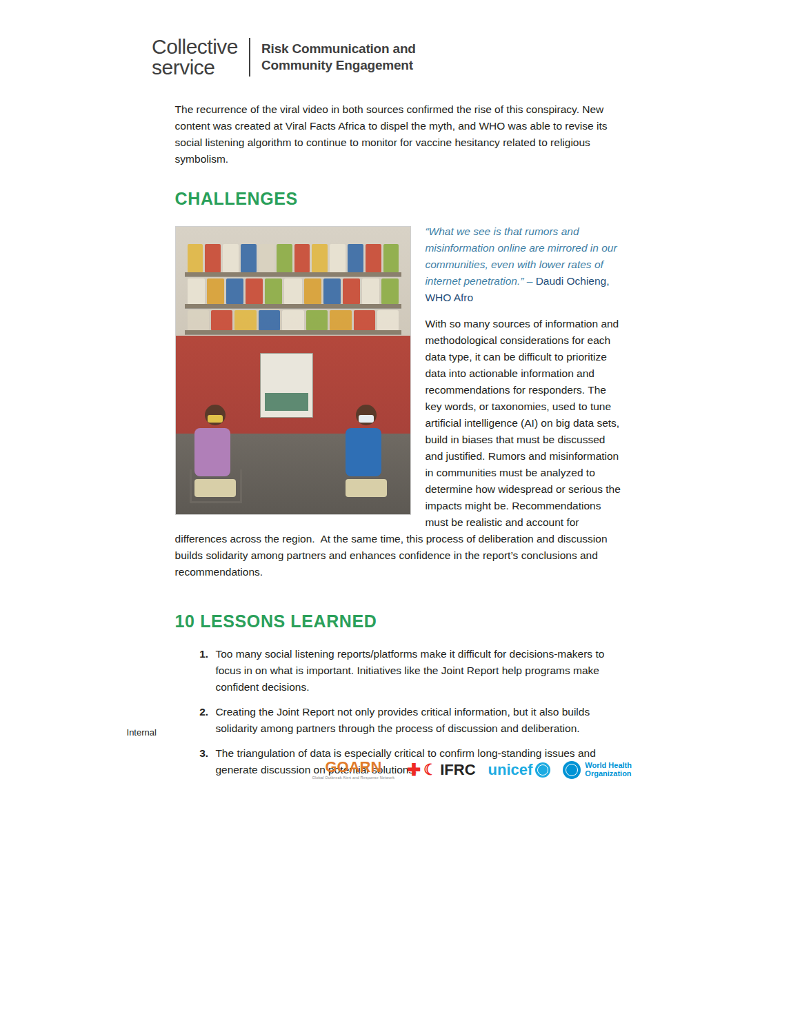Collective
service
Risk Communication and
Community Engagement
The recurrence of the viral video in both sources confirmed the rise of this conspiracy. New content was created at Viral Facts Africa to dispel the myth, and WHO was able to revise its social listening algorithm to continue to monitor for vaccine hesitancy related to religious symbolism.
Challenges
“What we see is that rumors and misinformation online are mirrored in our communities, even with lower rates of internet penetration.” – Daudi Ochieng, WHO Afro
With so many sources of information and methodological considerations for each data type, it can be difficult to prioritize data into actionable information and recommendations for responders. The key words, or taxonomies, used to tune artificial intelligence (AI) on big data sets, build in biases that must be discussed and justified. Rumors and misinformation in communities must be analyzed to determine how widespread or serious the impacts might be. Recommendations must be realistic and account for differences across the region. At the same time, this process of deliberation and discussion builds solidarity among partners and enhances confidence in the report’s conclusions and recommendations.
10 Lessons Learned
Too many social listening reports/platforms make it difficult for decisions-makers to focus in on what is important. Initiatives like the Joint Report help programs make confident decisions.
Creating the Joint Report not only provides critical information, but it also builds solidarity among partners through the process of discussion and deliberation.
The triangulation of data is especially critical to confirm long-standing issues and generate discussion on potential solutions.
Internal
GOARN Global Outbreak Alert and Response Network
✚☾IFRC
unicef
World Health
Organization